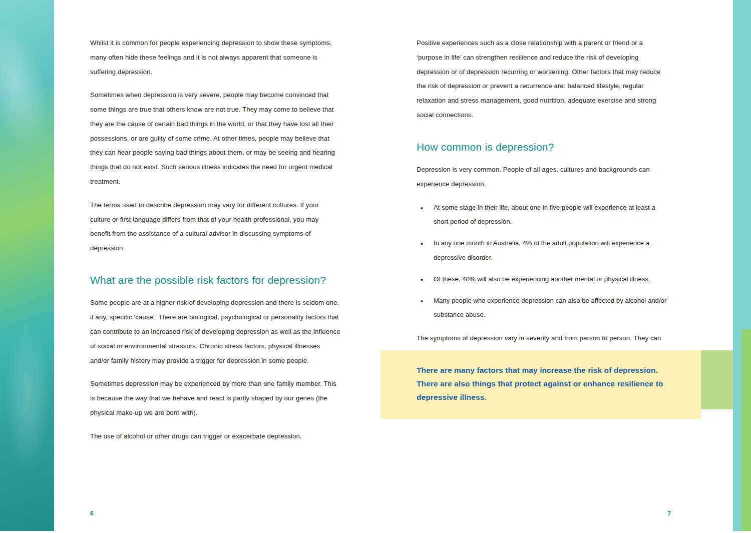Whilst it is common for people experiencing depression to show these symptoms, many often hide these feelings and it is not always apparent that someone is suffering depression.
Sometimes when depression is very severe, people may become convinced that some things are true that others know are not true. They may come to believe that they are the cause of certain bad things in the world, or that they have lost all their possessions, or are guilty of some crime. At other times, people may believe that they can hear people saying bad things about them, or may be seeing and hearing things that do not exist. Such serious illness indicates the need for urgent medical treatment.
The terms used to describe depression may vary for different cultures. If your culture or first language differs from that of your health professional, you may benefit from the assistance of a cultural advisor in discussing symptoms of depression.
What are the possible risk factors for depression?
Some people are at a higher risk of developing depression and there is seldom one, if any, specific ‘cause’. There are biological, psychological or personality factors that can contribute to an increased risk of developing depression as well as the influence of social or environmental stressors. Chronic stress factors, physical illnesses and/or family history may provide a trigger for depression in some people.
Sometimes depression may be experienced by more than one family member. This is because the way that we behave and react is partly shaped by our genes (the physical make-up we are born with).
The use of alcohol or other drugs can trigger or exacerbate depression.
6
Positive experiences such as a close relationship with a parent or friend or a ‘purpose in life’ can strengthen resilience and reduce the risk of developing depression or of depression recurring or worsening. Other factors that may reduce the risk of depression or prevent a recurrence are: balanced lifestyle, regular relaxation and stress management, good nutrition, adequate exercise and strong social connections.
How common is depression?
Depression is very common. People of all ages, cultures and backgrounds can experience depression.
At some stage in their life, about one in five people will experience at least a short period of depression.
In any one month in Australia, 4% of the adult population will experience a depressive disorder.
Of these, 40% will also be experiencing another mental or physical illness.
Many people who experience depression can also be affected by alcohol and/or substance abuse.
The symptoms of depression vary in severity and from person to person. They can range from feeling irritable to feeling suicidal.
7
There are many factors that may increase the risk of depression. There are also things that protect against or enhance resilience to depressive illness.